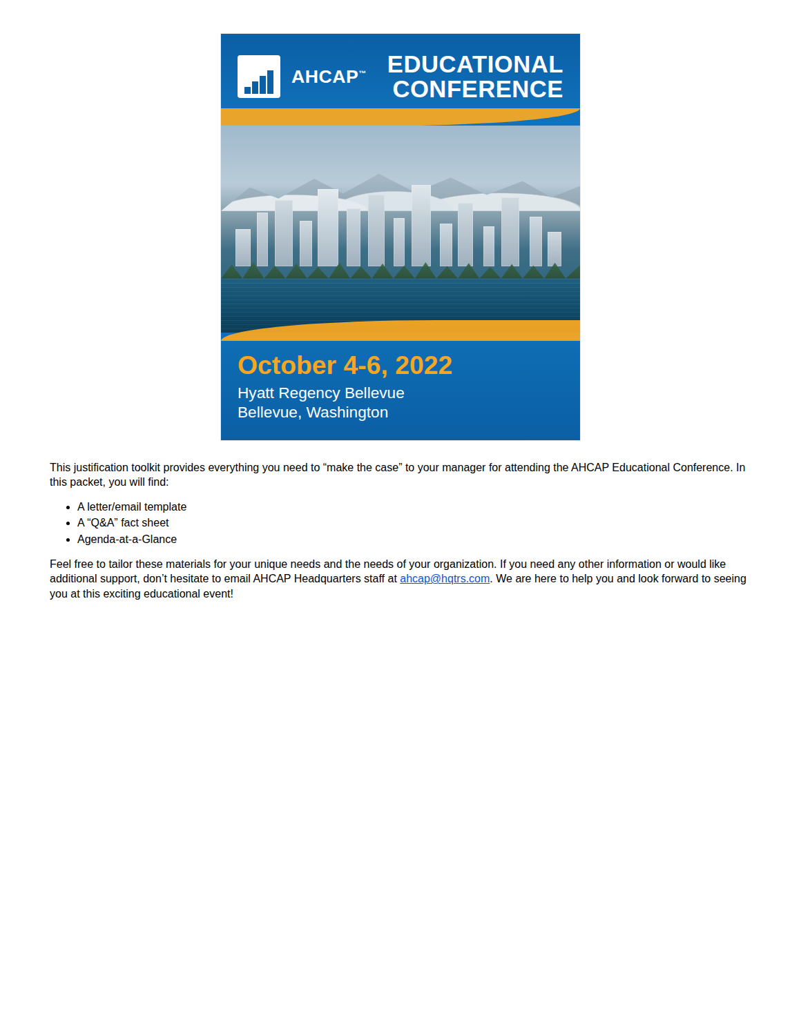AHCAP™
EDUCATIONAL
CONFERENCE
October 4-6, 2022
Hyatt Regency Bellevue
Bellevue, Washington
This justification toolkit provides everything you need to “make the case” to your manager for attending the AHCAP Educational Conference. In this packet, you will find:
A letter/email template
A “Q&A” fact sheet
Agenda-at-a-Glance
Feel free to tailor these materials for your unique needs and the needs of your organization. If you need any other information or would like additional support, don’t hesitate to email AHCAP Headquarters staff at ahcap@hqtrs.com. We are here to help you and look forward to seeing you at this exciting educational event!